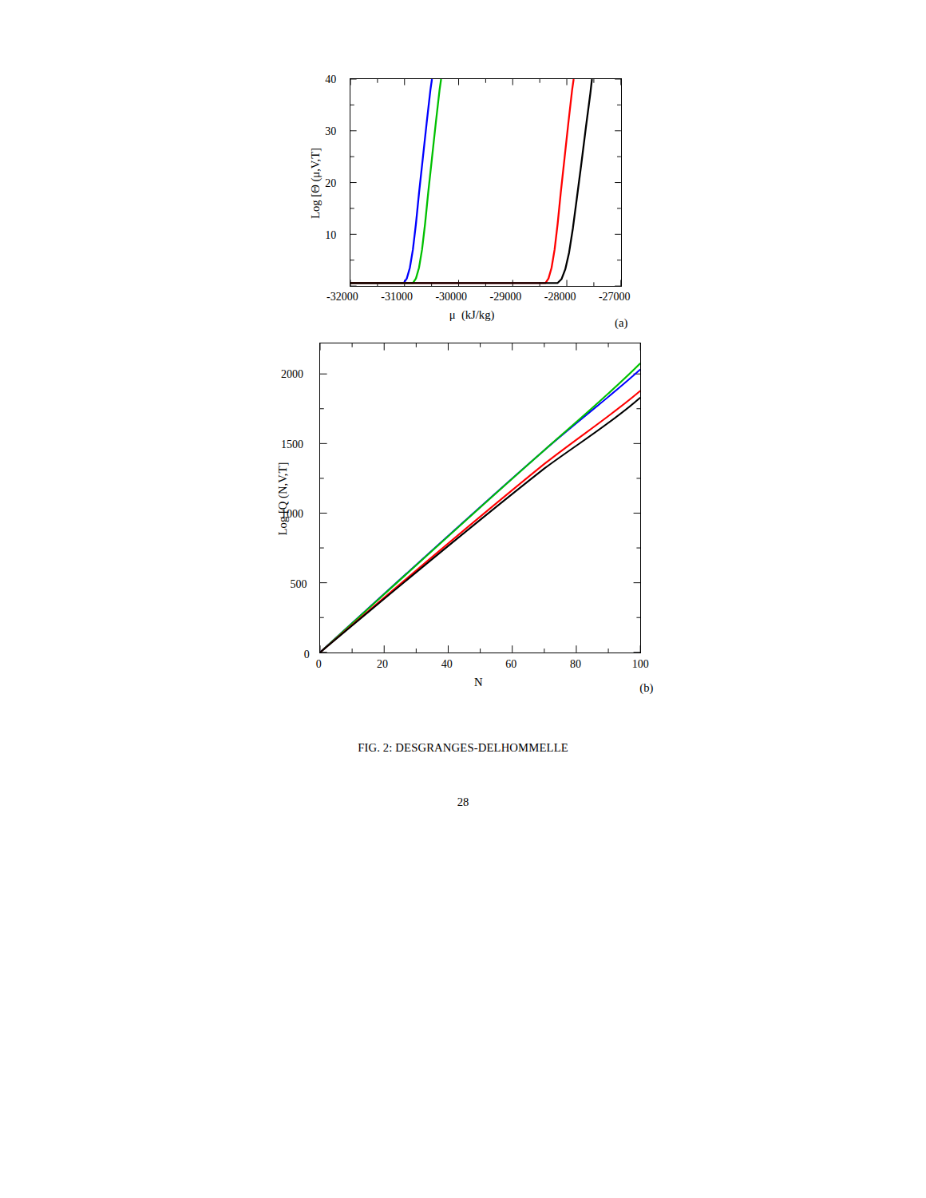Curves: flat near bottom then steep rise. x: -32000 -> 0 px ; -27000 -> 355 px (0.071 px per kJ/kg) y: 0 -> 272 px ; 40 -> 0 px
40
30
20
10
-32000
-31000
-30000
-29000
-28000
-27000
μ (kJ/kg)
Log [Θ (μ,V,T]
(a)
Curves: nearly linear, slight downward curvature near N=100. x: N=0 -> 0 ; N=100 -> 420 (4.2 px per N) y: value 0 -> 405 ; 2000 -> 40 (0.1825 px per unit)
2000
1500
1000
500
0
0
20
40
60
80
100
N
Log [Q (N,V,T]
(b)
FIG. 2: DESGRANGES-DELHOMMELLE
28